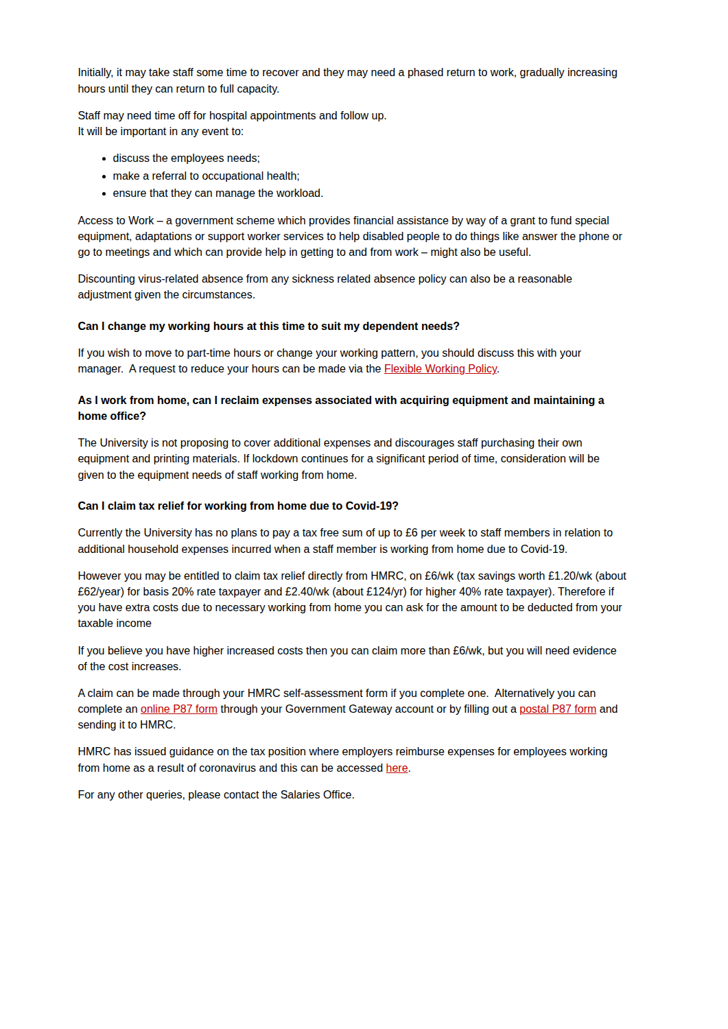Initially, it may take staff some time to recover and they may need a phased return to work, gradually increasing hours until they can return to full capacity.
Staff may need time off for hospital appointments and follow up.
It will be important in any event to:
discuss the employees needs;
make a referral to occupational health;
ensure that they can manage the workload.
Access to Work – a government scheme which provides financial assistance by way of a grant to fund special equipment, adaptations or support worker services to help disabled people to do things like answer the phone or go to meetings and which can provide help in getting to and from work – might also be useful.
Discounting virus-related absence from any sickness related absence policy can also be a reasonable adjustment given the circumstances.
Can I change my working hours at this time to suit my dependent needs?
If you wish to move to part-time hours or change your working pattern, you should discuss this with your manager. A request to reduce your hours can be made via the Flexible Working Policy.
As I work from home, can I reclaim expenses associated with acquiring equipment and maintaining a home office?
The University is not proposing to cover additional expenses and discourages staff purchasing their own equipment and printing materials. If lockdown continues for a significant period of time, consideration will be given to the equipment needs of staff working from home.
Can I claim tax relief for working from home due to Covid-19?
Currently the University has no plans to pay a tax free sum of up to £6 per week to staff members in relation to additional household expenses incurred when a staff member is working from home due to Covid-19.
However you may be entitled to claim tax relief directly from HMRC, on £6/wk (tax savings worth £1.20/wk (about £62/year) for basis 20% rate taxpayer and £2.40/wk (about £124/yr) for higher 40% rate taxpayer). Therefore if you have extra costs due to necessary working from home you can ask for the amount to be deducted from your taxable income
If you believe you have higher increased costs then you can claim more than £6/wk, but you will need evidence of the cost increases.
A claim can be made through your HMRC self-assessment form if you complete one. Alternatively you can complete an online P87 form through your Government Gateway account or by filling out a postal P87 form and sending it to HMRC.
HMRC has issued guidance on the tax position where employers reimburse expenses for employees working from home as a result of coronavirus and this can be accessed here.
For any other queries, please contact the Salaries Office.